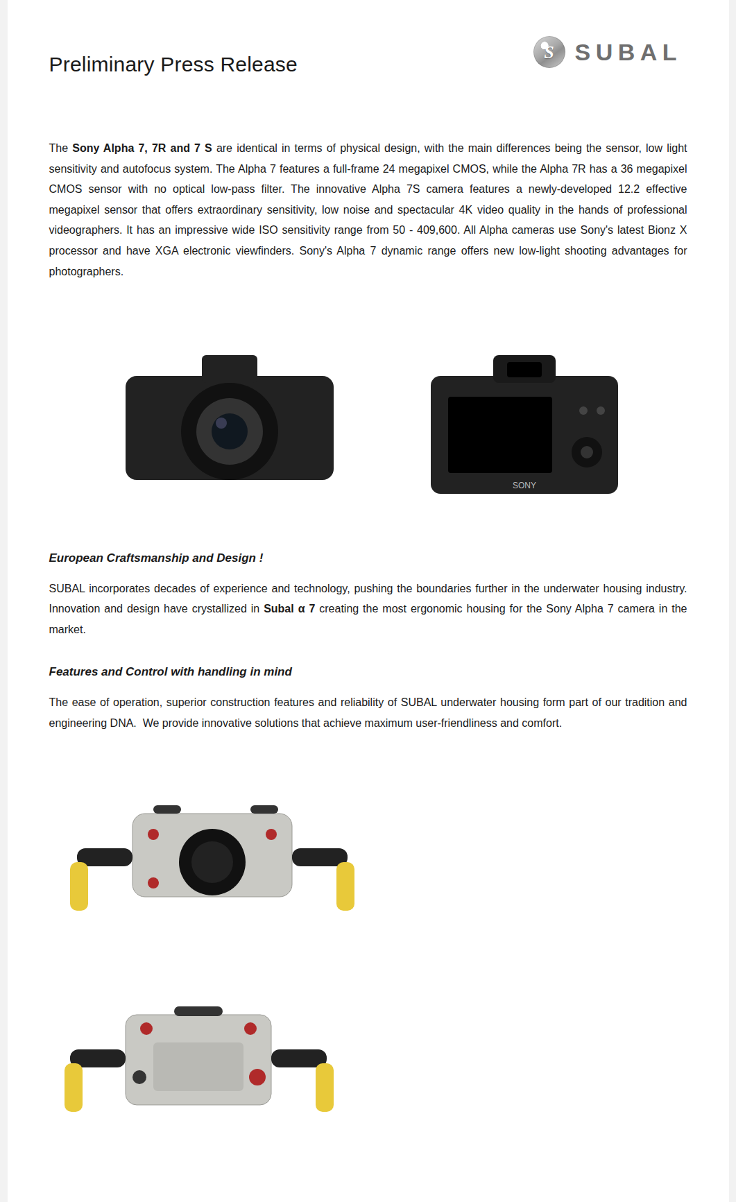Preliminary Press Release
SUBAL
The Sony Alpha 7, 7R and 7 S are identical in terms of physical design, with the main differences being the sensor, low light sensitivity and autofocus system. The Alpha 7 features a full-frame 24 megapixel CMOS, while the Alpha 7R has a 36 megapixel CMOS sensor with no optical low-pass filter. The innovative Alpha 7S camera features a newly-developed 12.2 effective megapixel sensor that offers extraordinary sensitivity, low noise and spectacular 4K video quality in the hands of professional videographers. It has an impressive wide ISO sensitivity range from 50 - 409,600. All Alpha cameras use Sony's latest Bionz X processor and have XGA electronic viewfinders. Sony's Alpha 7 dynamic range offers new low-light shooting advantages for photographers.
European Craftsmanship and Design !
SUBAL incorporates decades of experience and technology, pushing the boundaries further in the underwater housing industry. Innovation and design have crystallized in Subal α 7 creating the most ergonomic housing for the Sony Alpha 7 camera in the market.
Features and Control with handling in mind
The ease of operation, superior construction features and reliability of SUBAL underwater housing form part of our tradition and engineering DNA. We provide innovative solutions that achieve maximum user-friendliness and comfort.